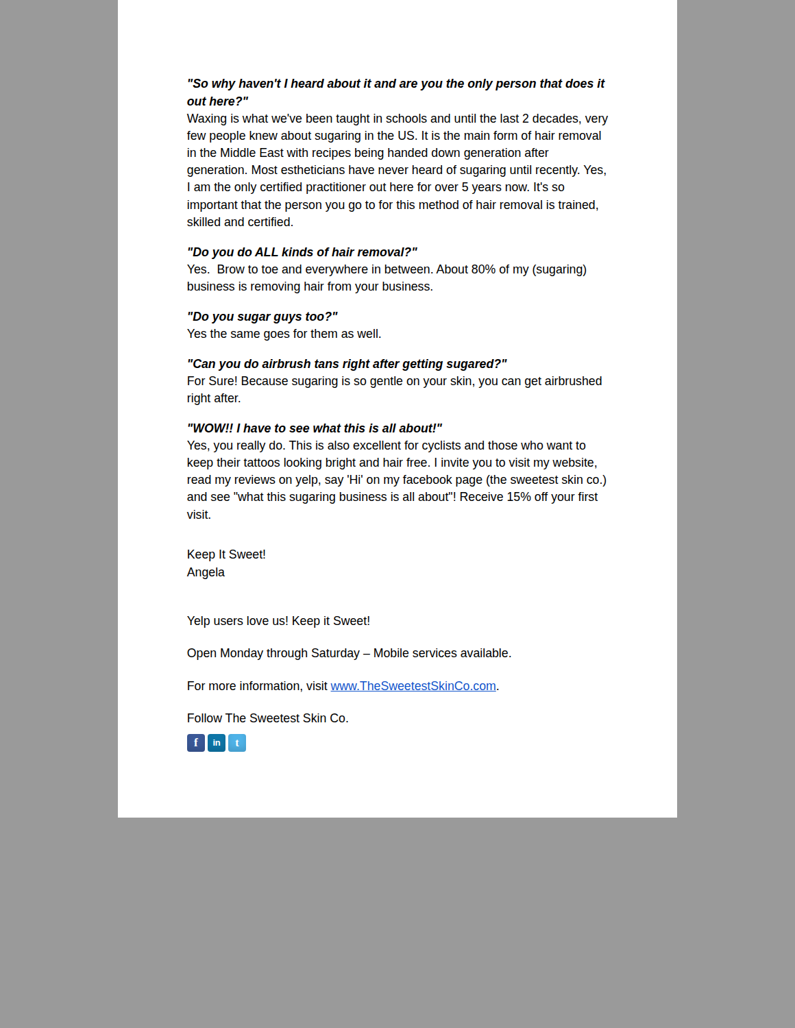"So why haven't I heard about it and are you the only person that does it out here?" Waxing is what we've been taught in schools and until the last 2 decades, very few people knew about sugaring in the US. It is the main form of hair removal in the Middle East with recipes being handed down generation after generation. Most estheticians have never heard of sugaring until recently. Yes, I am the only certified practitioner out here for over 5 years now. It's so important that the person you go to for this method of hair removal is trained, skilled and certified.
"Do you do ALL kinds of hair removal?" Yes. Brow to toe and everywhere in between. About 80% of my (sugaring) business is removing hair from your business.
"Do you sugar guys too?" Yes the same goes for them as well.
"Can you do airbrush tans right after getting sugared?" For Sure! Because sugaring is so gentle on your skin, you can get airbrushed right after.
"WOW!! I have to see what this is all about!" Yes, you really do. This is also excellent for cyclists and those who want to keep their tattoos looking bright and hair free. I invite you to visit my website, read my reviews on yelp, say 'Hi' on my facebook page (the sweetest skin co.) and see "what this sugaring business is all about"! Receive 15% off your first visit.
Keep It Sweet!
Angela
Yelp users love us! Keep it Sweet!
Open Monday through Saturday – Mobile services available.
For more information, visit www.TheSweetestSkinCo.com.
Follow The Sweetest Skin Co.
f
in
t